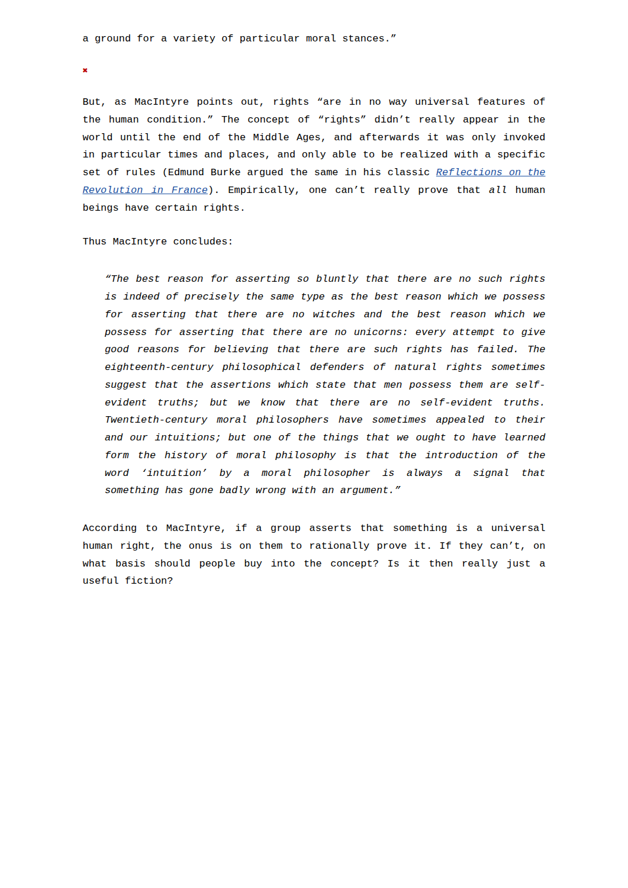a ground for a variety of particular moral stances.”
✖
But, as MacIntyre points out, rights “are in no way universal features of the human condition.” The concept of “rights” didn’t really appear in the world until the end of the Middle Ages, and afterwards it was only invoked in particular times and places, and only able to be realized with a specific set of rules (Edmund Burke argued the same in his classic Reflections on the Revolution in France). Empirically, one can’t really prove that all human beings have certain rights.
Thus MacIntyre concludes:
“The best reason for asserting so bluntly that there are no such rights is indeed of precisely the same type as the best reason which we possess for asserting that there are no witches and the best reason which we possess for asserting that there are no unicorns: every attempt to give good reasons for believing that there are such rights has failed. The eighteenth-century philosophical defenders of natural rights sometimes suggest that the assertions which state that men possess them are self-evident truths; but we know that there are no self-evident truths. Twentieth-century moral philosophers have sometimes appealed to their and our intuitions; but one of the things that we ought to have learned form the history of moral philosophy is that the introduction of the word ‘intuition’ by a moral philosopher is always a signal that something has gone badly wrong with an argument.”
According to MacIntyre, if a group asserts that something is a universal human right, the onus is on them to rationally prove it. If they can’t, on what basis should people buy into the concept? Is it then really just a useful fiction?